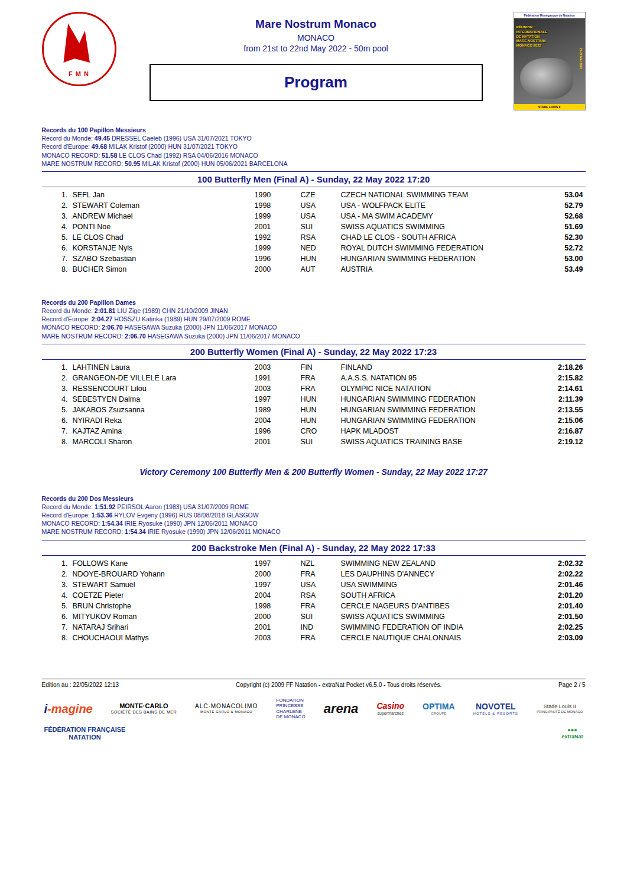F M N
Mare Nostrum Monaco
MONACO
from 21st to 22nd May 2022 - 50m pool
Program
Fédération Monégasque de Natation
RÉUNION
INTERNATIONALE
DE NATATION
MARE NOSTRUM
MONACO 2022
21-22 MAI 2022
STADE LOUIS II
Records du 100 Papillon Messieurs
Record du Monde: 49.45 DRESSEL Caeleb (1996) USA 31/07/2021 TOKYO
Record d'Europe: 49.68 MILAK Kristof (2000) HUN 31/07/2021 TOKYO
MONACO RECORD: 51.58 LE CLOS Chad (1992) RSA 04/06/2016 MONACO
MARE NOSTRUM RECORD: 50.95 MILAK Kristof (2000) HUN 05/06/2021 BARCELONA
100 Butterfly Men (Final A) - Sunday, 22 May 2022 17:20
| 1. | SEFL Jan | 1990 | CZE | CZECH NATIONAL SWIMMING TEAM | 53.04 |
| 2. | STEWART Coleman | 1998 | USA | USA - WOLFPACK ELITE | 52.79 |
| 3. | ANDREW Michael | 1999 | USA | USA - MA SWIM ACADEMY | 52.68 |
| 4. | PONTI Noe | 2001 | SUI | SWISS AQUATICS SWIMMING | 51.69 |
| 5. | LE CLOS Chad | 1992 | RSA | CHAD LE CLOS - SOUTH AFRICA | 52.30 |
| 6. | KORSTANJE Nyls | 1999 | NED | ROYAL DUTCH SWIMMING FEDERATION | 52.72 |
| 7. | SZABO Szebastian | 1996 | HUN | HUNGARIAN SWIMMING FEDERATION | 53.00 |
| 8. | BUCHER Simon | 2000 | AUT | AUSTRIA | 53.49 |
Records du 200 Papillon Dames
Record du Monde: 2:01.81 LIU Zige (1989) CHN 21/10/2009 JINAN
Record d'Europe: 2:04.27 HOSSZU Katinka (1989) HUN 29/07/2009 ROME
MONACO RECORD: 2:06.70 HASEGAWA Suzuka (2000) JPN 11/06/2017 MONACO
MARE NOSTRUM RECORD: 2:06.70 HASEGAWA Suzuka (2000) JPN 11/06/2017 MONACO
200 Butterfly Women (Final A) - Sunday, 22 May 2022 17:23
| 1. | LAHTINEN Laura | 2003 | FIN | FINLAND | 2:18.26 |
| 2. | GRANGEON-DE VILLELE Lara | 1991 | FRA | A.A.S.S. NATATION 95 | 2:15.82 |
| 3. | RESSENCOURT Lilou | 2003 | FRA | OLYMPIC NICE NATATION | 2:14.61 |
| 4. | SEBESTYEN Dalma | 1997 | HUN | HUNGARIAN SWIMMING FEDERATION | 2:11.39 |
| 5. | JAKABOS Zsuzsanna | 1989 | HUN | HUNGARIAN SWIMMING FEDERATION | 2:13.55 |
| 6. | NYIRADI Reka | 2004 | HUN | HUNGARIAN SWIMMING FEDERATION | 2:15.06 |
| 7. | KAJTAZ Amina | 1996 | CRO | HAPK MLADOST | 2:16.87 |
| 8. | MARCOLI Sharon | 2001 | SUI | SWISS AQUATICS TRAINING BASE | 2:19.12 |
Victory Ceremony 100 Butterfly Men & 200 Butterfly Women - Sunday, 22 May 2022 17:27
Records du 200 Dos Messieurs
Record du Monde: 1:51.92 PEIRSOL Aaron (1983) USA 31/07/2009 ROME
Record d'Europe: 1:53.36 RYLOV Evgeny (1996) RUS 08/08/2018 GLASGOW
MONACO RECORD: 1:54.34 IRIE Ryosuke (1990) JPN 12/06/2011 MONACO
MARE NOSTRUM RECORD: 1:54.34 IRIE Ryosuke (1990) JPN 12/06/2011 MONACO
200 Backstroke Men (Final A) - Sunday, 22 May 2022 17:33
| 1. | FOLLOWS Kane | 1997 | NZL | SWIMMING NEW ZEALAND | 2:02.32 |
| 2. | NDOYE-BROUARD Yohann | 2000 | FRA | LES DAUPHINS D'ANNECY | 2:02.22 |
| 3. | STEWART Samuel | 1997 | USA | USA SWIMMING | 2:01.46 |
| 4. | COETZE Pieter | 2004 | RSA | SOUTH AFRICA | 2:01.20 |
| 5. | BRUN Christophe | 1998 | FRA | CERCLE NAGEURS D'ANTIBES | 2:01.40 |
| 6. | MITYUKOV Roman | 2000 | SUI | SWISS AQUATICS SWIMMING | 2:01.50 |
| 7. | NATARAJ Srihari | 2001 | IND | SWIMMING FEDERATION OF INDIA | 2:02.25 |
| 8. | CHOUCHAOUI Mathys | 2003 | FRA | CERCLE NAUTIQUE CHALONNAIS | 2:03.09 |
Edition au : 22/05/2022 12:13
Copyright (c) 2009 FF Natation - extraNat Pocket v6.5.0 - Tous droits réservés.
Page 2 / 5
i-magine
MONTE·CARLOSOCIÉTÉ DES BAINS DE MER
ALC·MONACOLIMOMONTE CARLO & MONACO
FONDATION
PRINCESSE
CHARLENE
DE MONACO
arena
Casinosupermarchés
OPTIMAGROUPE
NOVOTELHOTELS & RESORTS
Stade Louis IIPRINCIPAUTÉ DE MONACO
FÉDÉRATION FRANÇAISE
NATATION
●●●
extraNat